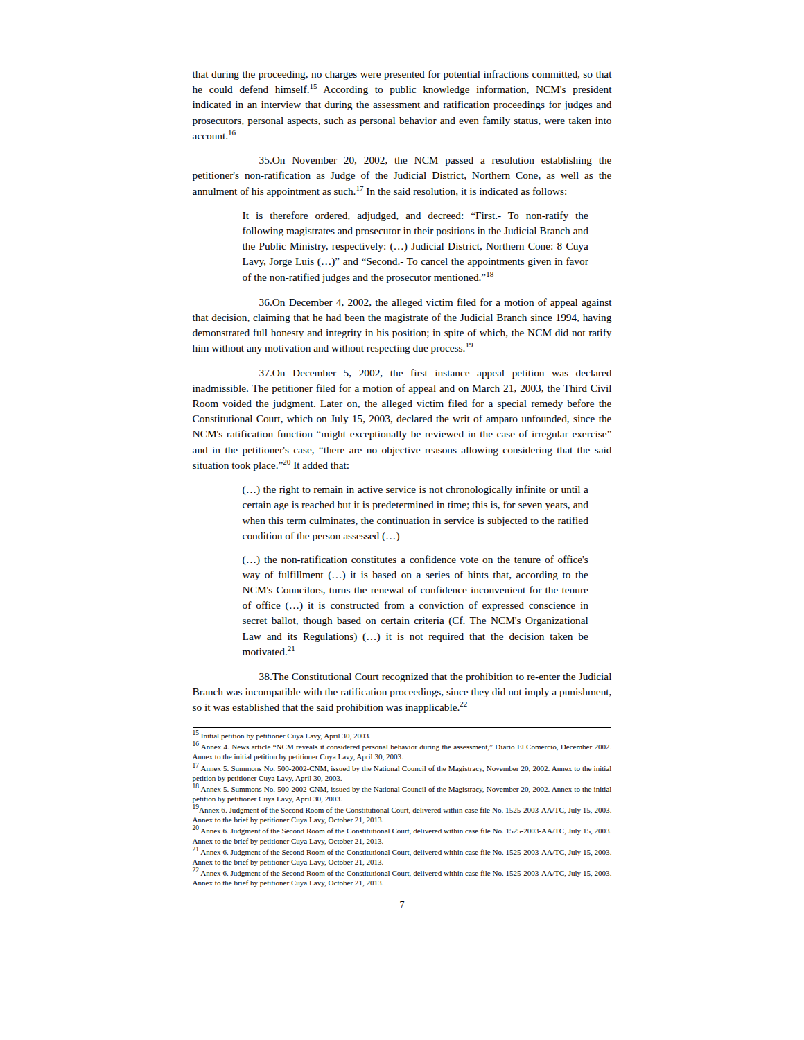that during the proceeding, no charges were presented for potential infractions committed, so that he could defend himself.15 According to public knowledge information, NCM's president indicated in an interview that during the assessment and ratification proceedings for judges and prosecutors, personal aspects, such as personal behavior and even family status, were taken into account.16
35. On November 20, 2002, the NCM passed a resolution establishing the petitioner's non-ratification as Judge of the Judicial District, Northern Cone, as well as the annulment of his appointment as such.17 In the said resolution, it is indicated as follows:
It is therefore ordered, adjudged, and decreed: “First.- To non-ratify the following magistrates and prosecutor in their positions in the Judicial Branch and the Public Ministry, respectively: (…) Judicial District, Northern Cone: 8 Cuya Lavy, Jorge Luis (…)” and “Second.- To cancel the appointments given in favor of the non-ratified judges and the prosecutor mentioned.”18
36. On December 4, 2002, the alleged victim filed for a motion of appeal against that decision, claiming that he had been the magistrate of the Judicial Branch since 1994, having demonstrated full honesty and integrity in his position; in spite of which, the NCM did not ratify him without any motivation and without respecting due process.19
37. On December 5, 2002, the first instance appeal petition was declared inadmissible. The petitioner filed for a motion of appeal and on March 21, 2003, the Third Civil Room voided the judgment. Later on, the alleged victim filed for a special remedy before the Constitutional Court, which on July 15, 2003, declared the writ of amparo unfounded, since the NCM's ratification function “might exceptionally be reviewed in the case of irregular exercise” and in the petitioner's case, “there are no objective reasons allowing considering that the said situation took place.”20 It added that:
(…) the right to remain in active service is not chronologically infinite or until a certain age is reached but it is predetermined in time; this is, for seven years, and when this term culminates, the continuation in service is subjected to the ratified condition of the person assessed (…)
(…) the non-ratification constitutes a confidence vote on the tenure of office's way of fulfillment (…) it is based on a series of hints that, according to the NCM's Councilors, turns the renewal of confidence inconvenient for the tenure of office (…) it is constructed from a conviction of expressed conscience in secret ballot, though based on certain criteria (Cf. The NCM's Organizational Law and its Regulations) (…) it is not required that the decision taken be motivated.21
38. The Constitutional Court recognized that the prohibition to re-enter the Judicial Branch was incompatible with the ratification proceedings, since they did not imply a punishment, so it was established that the said prohibition was inapplicable.22
15 Initial petition by petitioner Cuya Lavy, April 30, 2003.
16 Annex 4. News article “NCM reveals it considered personal behavior during the assessment,” Diario El Comercio, December 2002. Annex to the initial petition by petitioner Cuya Lavy, April 30, 2003.
17 Annex 5. Summons No. 500-2002-CNM, issued by the National Council of the Magistracy, November 20, 2002. Annex to the initial petition by petitioner Cuya Lavy, April 30, 2003.
18 Annex 5. Summons No. 500-2002-CNM, issued by the National Council of the Magistracy, November 20, 2002. Annex to the initial petition by petitioner Cuya Lavy, April 30, 2003.
19Annex 6. Judgment of the Second Room of the Constitutional Court, delivered within case file No. 1525-2003-AA/TC, July 15, 2003. Annex to the brief by petitioner Cuya Lavy, October 21, 2013.
20 Annex 6. Judgment of the Second Room of the Constitutional Court, delivered within case file No. 1525-2003-AA/TC, July 15, 2003. Annex to the brief by petitioner Cuya Lavy, October 21, 2013.
21 Annex 6. Judgment of the Second Room of the Constitutional Court, delivered within case file No. 1525-2003-AA/TC, July 15, 2003. Annex to the brief by petitioner Cuya Lavy, October 21, 2013.
22 Annex 6. Judgment of the Second Room of the Constitutional Court, delivered within case file No. 1525-2003-AA/TC, July 15, 2003. Annex to the brief by petitioner Cuya Lavy, October 21, 2013.
7